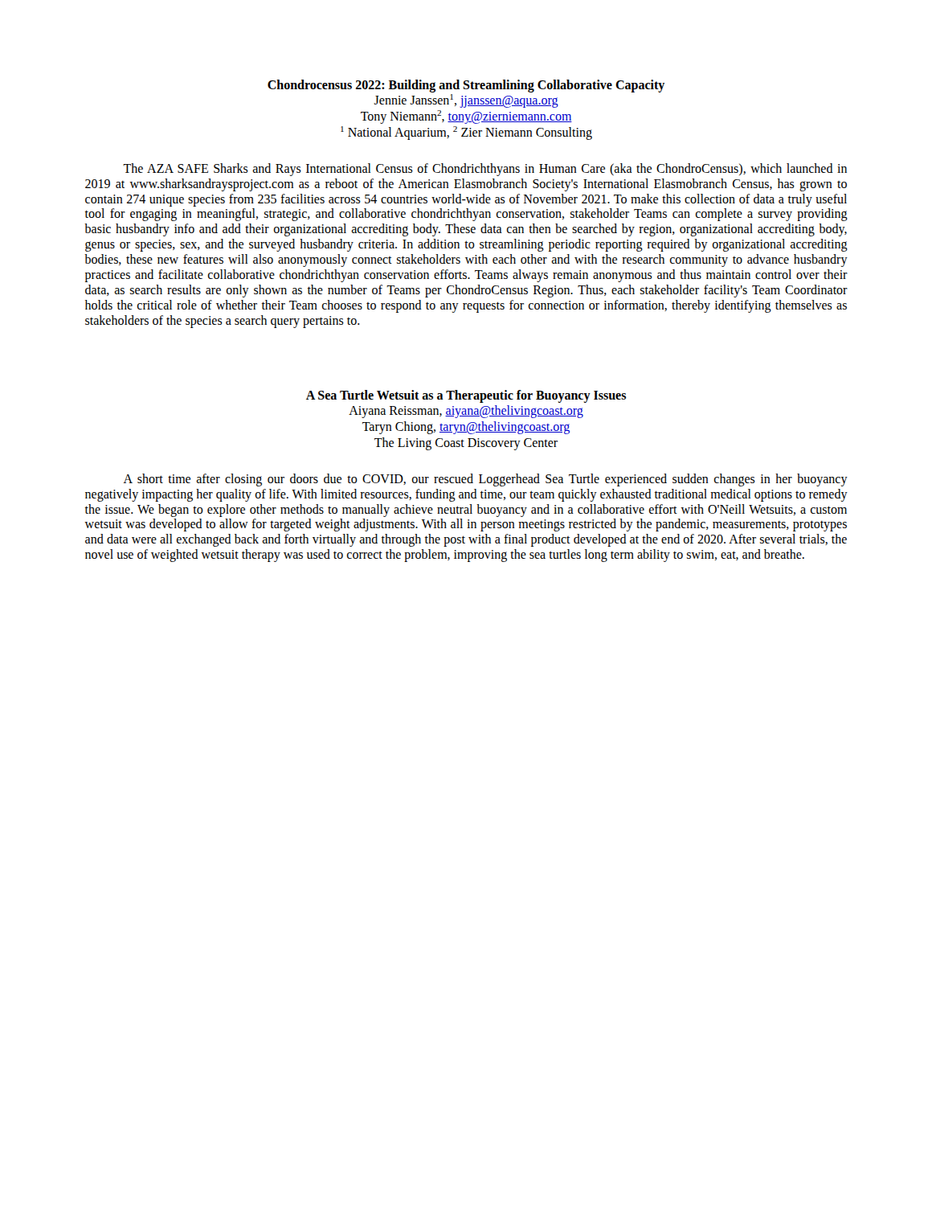Chondrocensus 2022: Building and Streamlining Collaborative Capacity
Jennie Janssen1, jjanssen@aqua.org
Tony Niemann2, tony@zierniemann.com
1 National Aquarium, 2 Zier Niemann Consulting
The AZA SAFE Sharks and Rays International Census of Chondrichthyans in Human Care (aka the ChondroCensus), which launched in 2019 at www.sharksandraysproject.com as a reboot of the American Elasmobranch Society's International Elasmobranch Census, has grown to contain 274 unique species from 235 facilities across 54 countries world-wide as of November 2021. To make this collection of data a truly useful tool for engaging in meaningful, strategic, and collaborative chondrichthyan conservation, stakeholder Teams can complete a survey providing basic husbandry info and add their organizational accrediting body. These data can then be searched by region, organizational accrediting body, genus or species, sex, and the surveyed husbandry criteria. In addition to streamlining periodic reporting required by organizational accrediting bodies, these new features will also anonymously connect stakeholders with each other and with the research community to advance husbandry practices and facilitate collaborative chondrichthyan conservation efforts. Teams always remain anonymous and thus maintain control over their data, as search results are only shown as the number of Teams per ChondroCensus Region. Thus, each stakeholder facility's Team Coordinator holds the critical role of whether their Team chooses to respond to any requests for connection or information, thereby identifying themselves as stakeholders of the species a search query pertains to.
A Sea Turtle Wetsuit as a Therapeutic for Buoyancy Issues
Aiyana Reissman, aiyana@thelivingcoast.org
Taryn Chiong, taryn@thelivingcoast.org
The Living Coast Discovery Center
A short time after closing our doors due to COVID, our rescued Loggerhead Sea Turtle experienced sudden changes in her buoyancy negatively impacting her quality of life. With limited resources, funding and time, our team quickly exhausted traditional medical options to remedy the issue. We began to explore other methods to manually achieve neutral buoyancy and in a collaborative effort with O'Neill Wetsuits, a custom wetsuit was developed to allow for targeted weight adjustments. With all in person meetings restricted by the pandemic, measurements, prototypes and data were all exchanged back and forth virtually and through the post with a final product developed at the end of 2020. After several trials, the novel use of weighted wetsuit therapy was used to correct the problem, improving the sea turtles long term ability to swim, eat, and breathe.